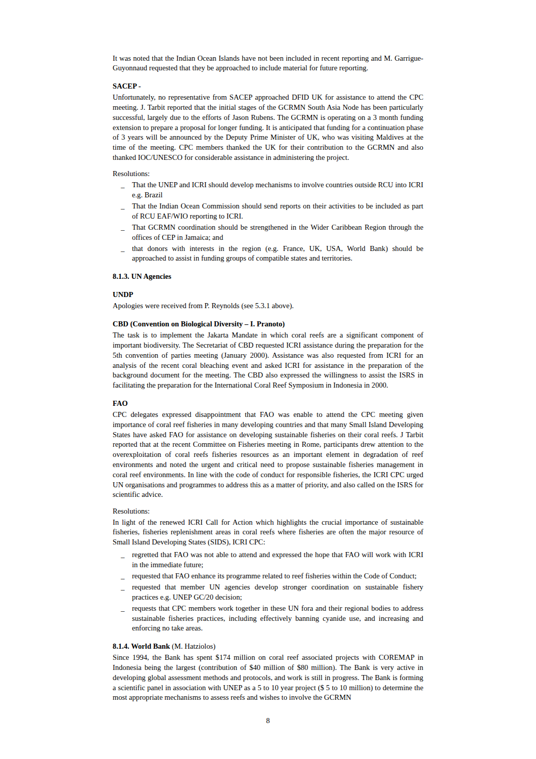It was noted that the Indian Ocean Islands have not been included in recent reporting and M. Garrigue-Guyonnaud requested that they be approached to include material for future reporting.
SACEP -
Unfortunately, no representative from SACEP approached DFID UK for assistance to attend the CPC meeting. J. Tarbit reported that the initial stages of the GCRMN South Asia Node has been particularly successful, largely due to the efforts of Jason Rubens. The GCRMN is operating on a 3 month funding extension to prepare a proposal for longer funding. It is anticipated that funding for a continuation phase of 3 years will be announced by the Deputy Prime Minister of UK, who was visiting Maldives at the time of the meeting. CPC members thanked the UK for their contribution to the GCRMN and also thanked IOC/UNESCO for considerable assistance in administering the project.
Resolutions:
That the UNEP and ICRI should develop mechanisms to involve countries outside RCU into ICRI e.g. Brazil
That the Indian Ocean Commission should send reports on their activities to be included as part of RCU EAF/WIO reporting to ICRI.
That GCRMN coordination should be strengthened in the Wider Caribbean Region through the offices of CEP in Jamaica; and
that donors with interests in the region (e.g. France, UK, USA, World Bank) should be approached to assist in funding groups of compatible states and territories.
8.1.3. UN Agencies
UNDP
Apologies were received from P. Reynolds (see 5.3.1 above).
CBD (Convention on Biological Diversity – I. Pranoto)
The task is to implement the Jakarta Mandate in which coral reefs are a significant component of important biodiversity. The Secretariat of CBD requested ICRI assistance during the preparation for the 5th convention of parties meeting (January 2000). Assistance was also requested from ICRI for an analysis of the recent coral bleaching event and asked ICRI for assistance in the preparation of the background document for the meeting. The CBD also expressed the willingness to assist the ISRS in facilitating the preparation for the International Coral Reef Symposium in Indonesia in 2000.
FAO
CPC delegates expressed disappointment that FAO was enable to attend the CPC meeting given importance of coral reef fisheries in many developing countries and that many Small Island Developing States have asked FAO for assistance on developing sustainable fisheries on their coral reefs. J Tarbit reported that at the recent Committee on Fisheries meeting in Rome, participants drew attention to the overexploitation of coral reefs fisheries resources as an important element in degradation of reef environments and noted the urgent and critical need to propose sustainable fisheries management in coral reef environments. In line with the code of conduct for responsible fisheries, the ICRI CPC urged UN organisations and programmes to address this as a matter of priority, and also called on the ISRS for scientific advice.
Resolutions:
In light of the renewed ICRI Call for Action which highlights the crucial importance of sustainable fisheries, fisheries replenishment areas in coral reefs where fisheries are often the major resource of Small Island Developing States (SIDS), ICRI CPC:
regretted that FAO was not able to attend and expressed the hope that FAO will work with ICRI in the immediate future;
requested that FAO enhance its programme related to reef fisheries within the Code of Conduct;
requested that member UN agencies develop stronger coordination on sustainable fishery practices e.g. UNEP GC/20 decision;
requests that CPC members work together in these UN fora and their regional bodies to address sustainable fisheries practices, including effectively banning cyanide use, and increasing and enforcing no take areas.
8.1.4. World Bank (M. Hatziolos)
Since 1994, the Bank has spent $174 million on coral reef associated projects with COREMAP in Indonesia being the largest (contribution of $40 million of $80 million). The Bank is very active in developing global assessment methods and protocols, and work is still in progress. The Bank is forming a scientific panel in association with UNEP as a 5 to 10 year project ($ 5 to 10 million) to determine the most appropriate mechanisms to assess reefs and wishes to involve the GCRMN
8